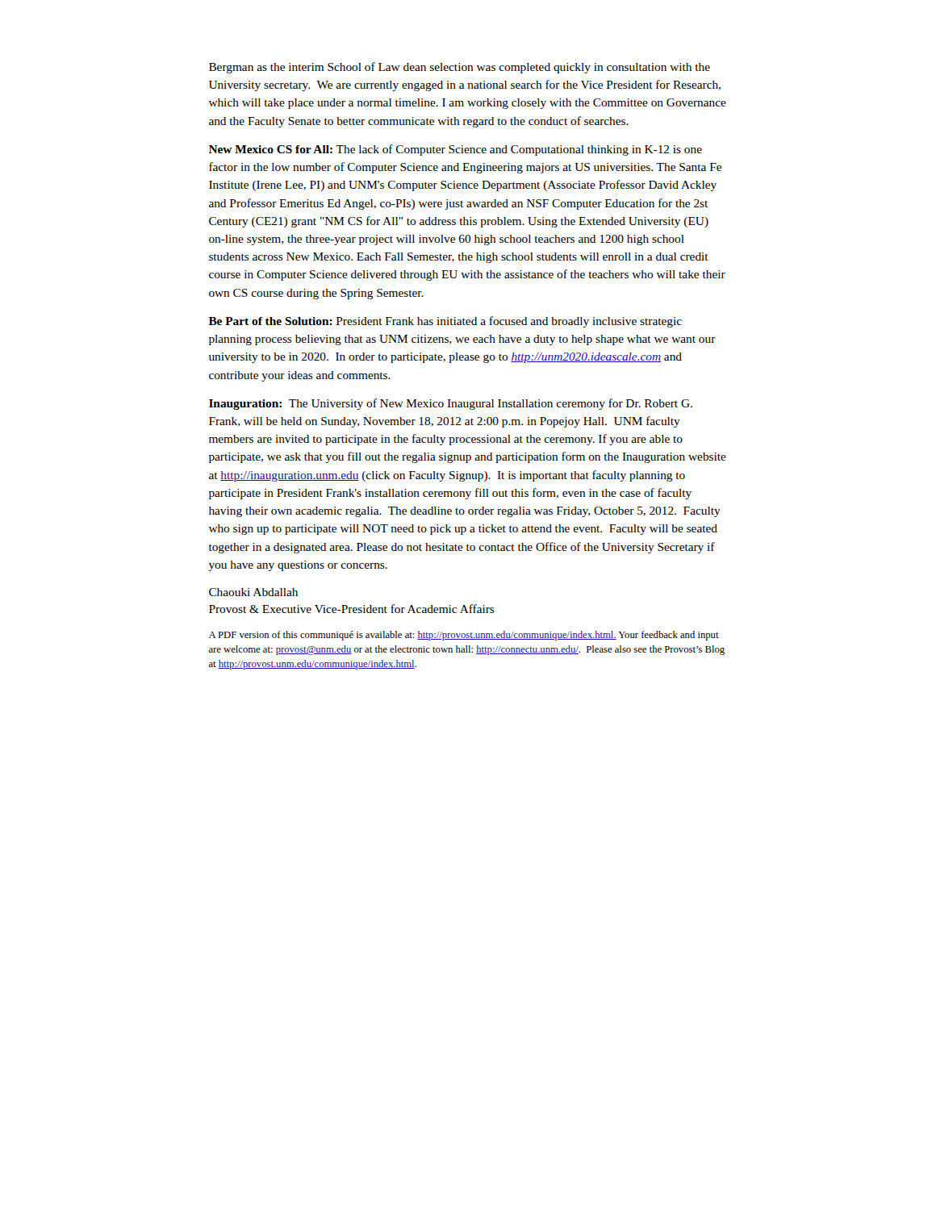Bergman as the interim School of Law dean selection was completed quickly in consultation with the University secretary. We are currently engaged in a national search for the Vice President for Research, which will take place under a normal timeline. I am working closely with the Committee on Governance and the Faculty Senate to better communicate with regard to the conduct of searches.
New Mexico CS for All: The lack of Computer Science and Computational thinking in K-12 is one factor in the low number of Computer Science and Engineering majors at US universities. The Santa Fe Institute (Irene Lee, PI) and UNM's Computer Science Department (Associate Professor David Ackley and Professor Emeritus Ed Angel, co-PIs) were just awarded an NSF Computer Education for the 2st Century (CE21) grant "NM CS for All" to address this problem. Using the Extended University (EU) on-line system, the three-year project will involve 60 high school teachers and 1200 high school students across New Mexico. Each Fall Semester, the high school students will enroll in a dual credit course in Computer Science delivered through EU with the assistance of the teachers who will take their own CS course during the Spring Semester.
Be Part of the Solution: President Frank has initiated a focused and broadly inclusive strategic planning process believing that as UNM citizens, we each have a duty to help shape what we want our university to be in 2020. In order to participate, please go to http://unm2020.ideascale.com and contribute your ideas and comments.
Inauguration: The University of New Mexico Inaugural Installation ceremony for Dr. Robert G. Frank, will be held on Sunday, November 18, 2012 at 2:00 p.m. in Popejoy Hall. UNM faculty members are invited to participate in the faculty processional at the ceremony. If you are able to participate, we ask that you fill out the regalia signup and participation form on the Inauguration website at http://inauguration.unm.edu (click on Faculty Signup). It is important that faculty planning to participate in President Frank's installation ceremony fill out this form, even in the case of faculty having their own academic regalia. The deadline to order regalia was Friday, October 5, 2012. Faculty who sign up to participate will NOT need to pick up a ticket to attend the event. Faculty will be seated together in a designated area. Please do not hesitate to contact the Office of the University Secretary if you have any questions or concerns.
Chaouki Abdallah
Provost & Executive Vice-President for Academic Affairs
A PDF version of this communiqué is available at: http://provost.unm.edu/communique/index.html. Your feedback and input are welcome at: provost@unm.edu or at the electronic town hall: http://connectu.unm.edu/. Please also see the Provost’s Blog at http://provost.unm.edu/communique/index.html.